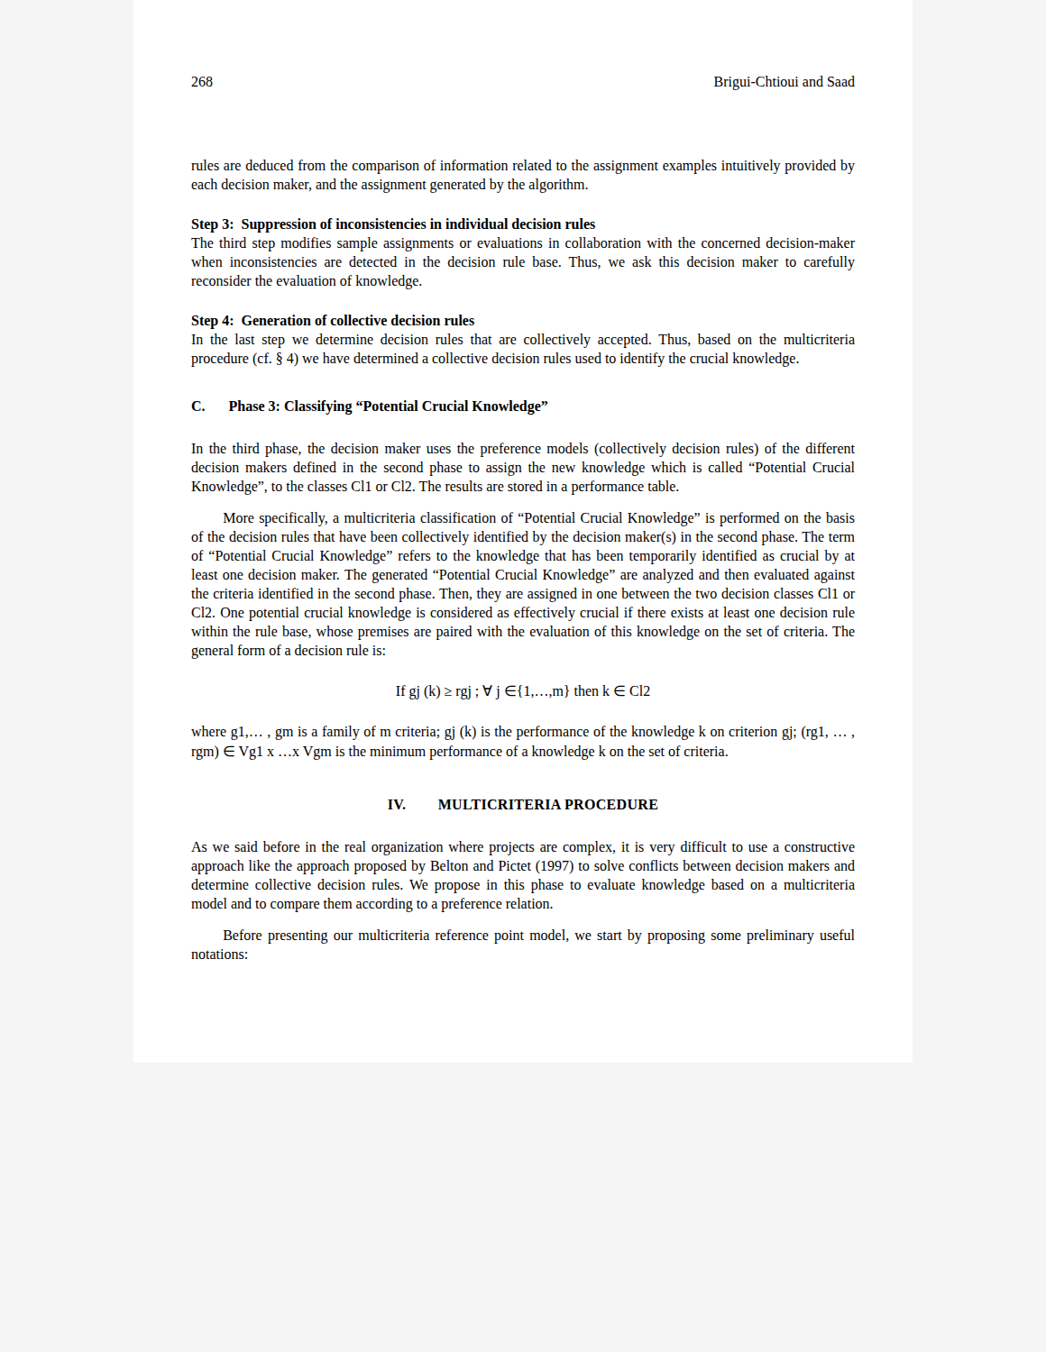268 Brigui-Chtioui and Saad
rules are deduced from the comparison of information related to the assignment examples intuitively provided by each decision maker, and the assignment generated by the algorithm.
Step 3: Suppression of inconsistencies in individual decision rules
The third step modifies sample assignments or evaluations in collaboration with the concerned decision-maker when inconsistencies are detected in the decision rule base. Thus, we ask this decision maker to carefully reconsider the evaluation of knowledge.
Step 4: Generation of collective decision rules
In the last step we determine decision rules that are collectively accepted. Thus, based on the multicriteria procedure (cf. § 4) we have determined a collective decision rules used to identify the crucial knowledge.
C. Phase 3: Classifying “Potential Crucial Knowledge”
In the third phase, the decision maker uses the preference models (collectively decision rules) of the different decision makers defined in the second phase to assign the new knowledge which is called “Potential Crucial Knowledge”, to the classes Cl1 or Cl2. The results are stored in a performance table.
More specifically, a multicriteria classification of “Potential Crucial Knowledge” is performed on the basis of the decision rules that have been collectively identified by the decision maker(s) in the second phase. The term of “Potential Crucial Knowledge” refers to the knowledge that has been temporarily identified as crucial by at least one decision maker. The generated “Potential Crucial Knowledge” are analyzed and then evaluated against the criteria identified in the second phase. Then, they are assigned in one between the two decision classes Cl1 or Cl2. One potential crucial knowledge is considered as effectively crucial if there exists at least one decision rule within the rule base, whose premises are paired with the evaluation of this knowledge on the set of criteria. The general form of a decision rule is:
If gj (k) ≥ rgj ; ∀ j ∈{1,…,m} then k ∈ Cl2
where g1,… , gm is a family of m criteria; gj (k) is the performance of the knowledge k on criterion gj; (rg1, … , rgm) ∈ Vg1 x …x Vgm is the minimum performance of a knowledge k on the set of criteria.
IV. MULTICRITERIA PROCEDURE
As we said before in the real organization where projects are complex, it is very difficult to use a constructive approach like the approach proposed by Belton and Pictet (1997) to solve conflicts between decision makers and determine collective decision rules. We propose in this phase to evaluate knowledge based on a multicriteria model and to compare them according to a preference relation.
Before presenting our multicriteria reference point model, we start by proposing some preliminary useful notations: